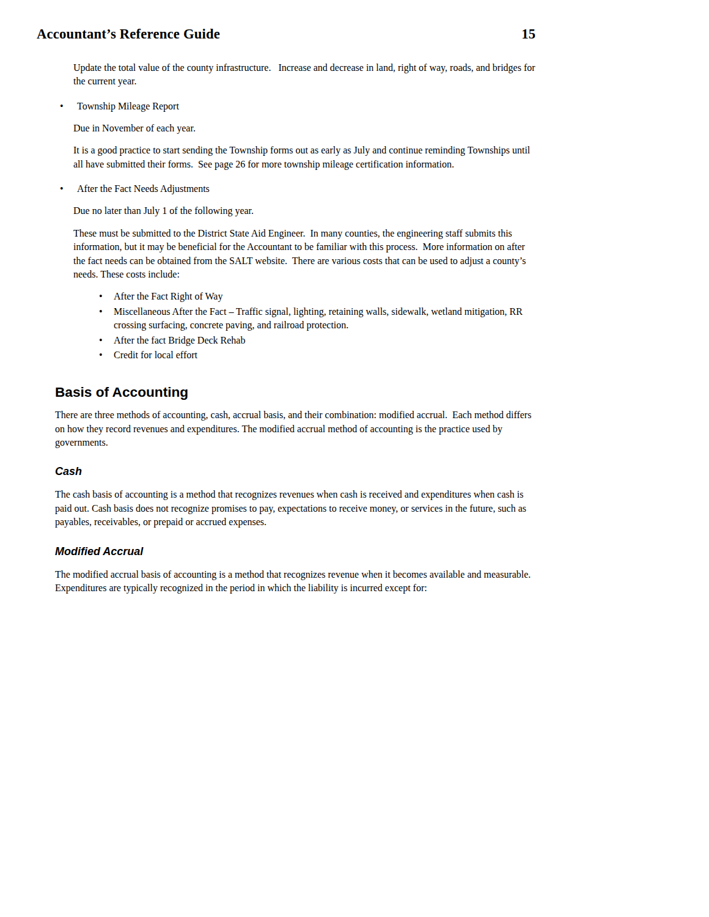Accountant’s Reference Guide 15
Update the total value of the county infrastructure. Increase and decrease in land, right of way, roads, and bridges for the current year.
Township Mileage Report
Due in November of each year.
It is a good practice to start sending the Township forms out as early as July and continue reminding Townships until all have submitted their forms. See page 26 for more township mileage certification information.
After the Fact Needs Adjustments
Due no later than July 1 of the following year.
These must be submitted to the District State Aid Engineer. In many counties, the engineering staff submits this information, but it may be beneficial for the Accountant to be familiar with this process. More information on after the fact needs can be obtained from the SALT website. There are various costs that can be used to adjust a county’s needs. These costs include:
After the Fact Right of Way
Miscellaneous After the Fact – Traffic signal, lighting, retaining walls, sidewalk, wetland mitigation, RR crossing surfacing, concrete paving, and railroad protection.
After the fact Bridge Deck Rehab
Credit for local effort
Basis of Accounting
There are three methods of accounting, cash, accrual basis, and their combination: modified accrual. Each method differs on how they record revenues and expenditures. The modified accrual method of accounting is the practice used by governments.
Cash
The cash basis of accounting is a method that recognizes revenues when cash is received and expenditures when cash is paid out. Cash basis does not recognize promises to pay, expectations to receive money, or services in the future, such as payables, receivables, or prepaid or accrued expenses.
Modified Accrual
The modified accrual basis of accounting is a method that recognizes revenue when it becomes available and measurable. Expenditures are typically recognized in the period in which the liability is incurred except for: